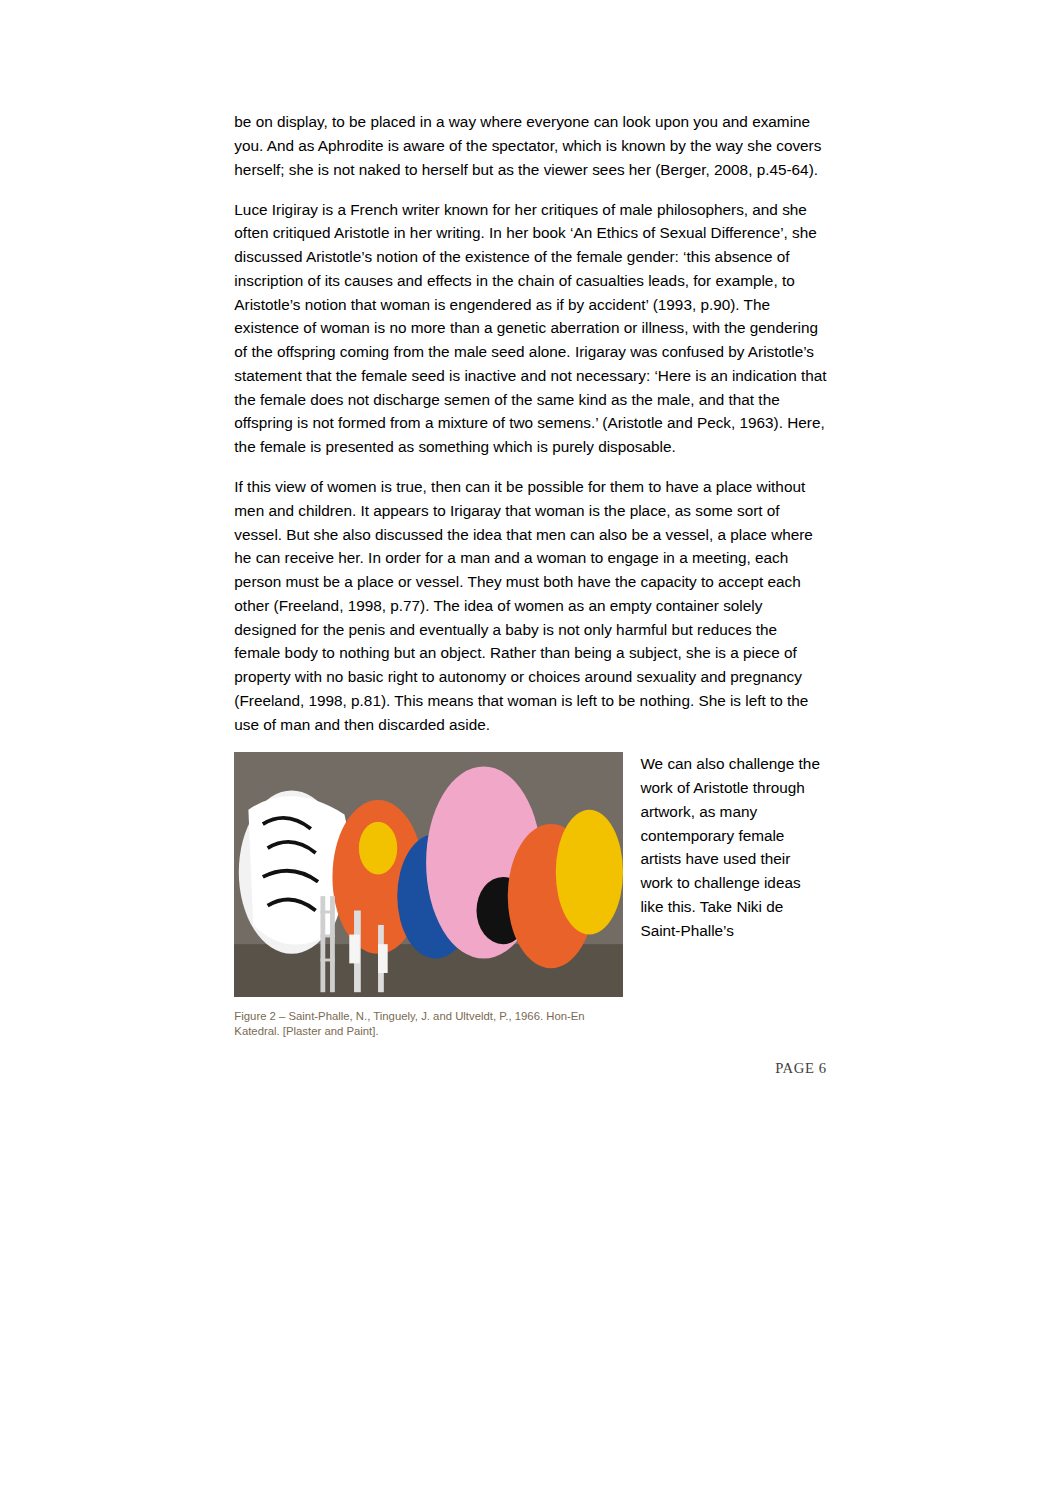be on display, to be placed in a way where everyone can look upon you and examine you. And as Aphrodite is aware of the spectator, which is known by the way she covers herself; she is not naked to herself but as the viewer sees her (Berger, 2008, p.45-64).
Luce Irigiray is a French writer known for her critiques of male philosophers, and she often critiqued Aristotle in her writing. In her book ‘An Ethics of Sexual Difference’, she discussed Aristotle’s notion of the existence of the female gender: ‘this absence of inscription of its causes and effects in the chain of casualties leads, for example, to Aristotle’s notion that woman is engendered as if by accident’ (1993, p.90). The existence of woman is no more than a genetic aberration or illness, with the gendering of the offspring coming from the male seed alone. Irigaray was confused by Aristotle’s statement that the female seed is inactive and not necessary: ‘Here is an indication that the female does not discharge semen of the same kind as the male, and that the offspring is not formed from a mixture of two semens.’ (Aristotle and Peck, 1963). Here, the female is presented as something which is purely disposable.
If this view of women is true, then can it be possible for them to have a place without men and children. It appears to Irigaray that woman is the place, as some sort of vessel. But she also discussed the idea that men can also be a vessel, a place where he can receive her. In order for a man and a woman to engage in a meeting, each person must be a place or vessel. They must both have the capacity to accept each other (Freeland, 1998, p.77). The idea of women as an empty container solely designed for the penis and eventually a baby is not only harmful but reduces the female body to nothing but an object. Rather than being a subject, she is a piece of property with no basic right to autonomy or choices around sexuality and pregnancy (Freeland, 1998, p.81). This means that woman is left to be nothing. She is left to the use of man and then discarded aside.
We can also challenge the work of Aristotle through artwork, as many contemporary female artists have used their work to challenge ideas like this. Take Niki de Saint-Phalle’s
Figure 2 – Saint-Phalle, N., Tinguely, J. and Ultveldt, P., 1966. Hon-En Katedral. [Plaster and Paint].
PAGE 6